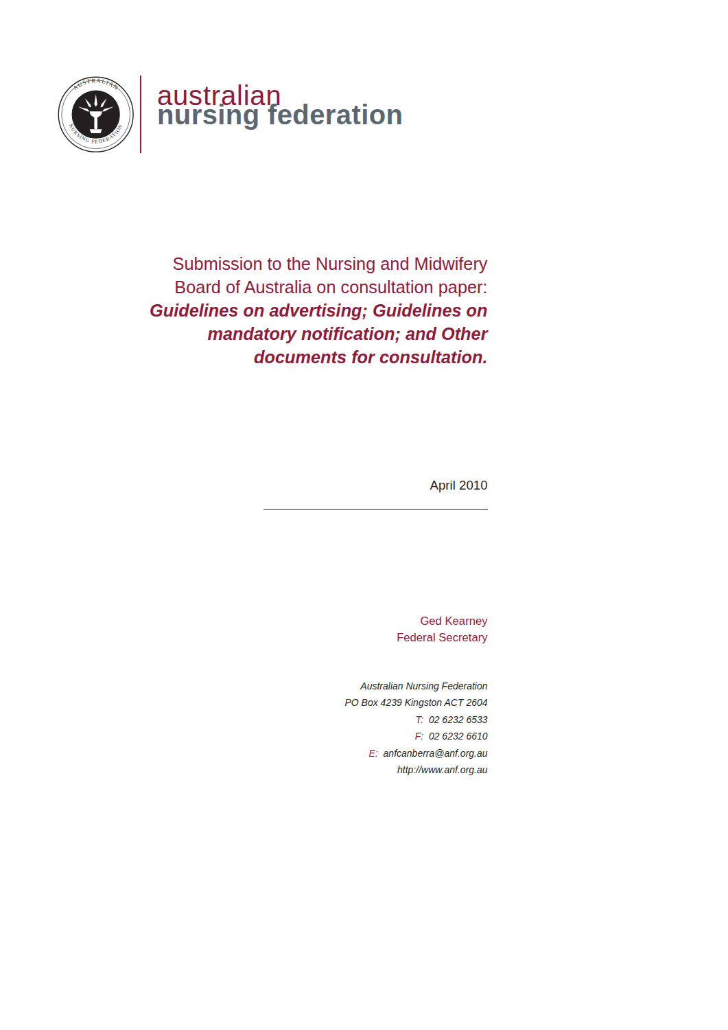AUSTRALIAN NURSING FEDERATION
australian nursing federation
Submission to the Nursing and Midwifery Board of Australia on consultation paper: Guidelines on advertising; Guidelines on mandatory notification; and Other documents for consultation.
April 2010
Ged Kearney
Federal Secretary
Australian Nursing Federation
PO Box 4239 Kingston ACT 2604
T: 02 6232 6533
F: 02 6232 6610
E: anfcanberra@anf.org.au
http://www.anf.org.au